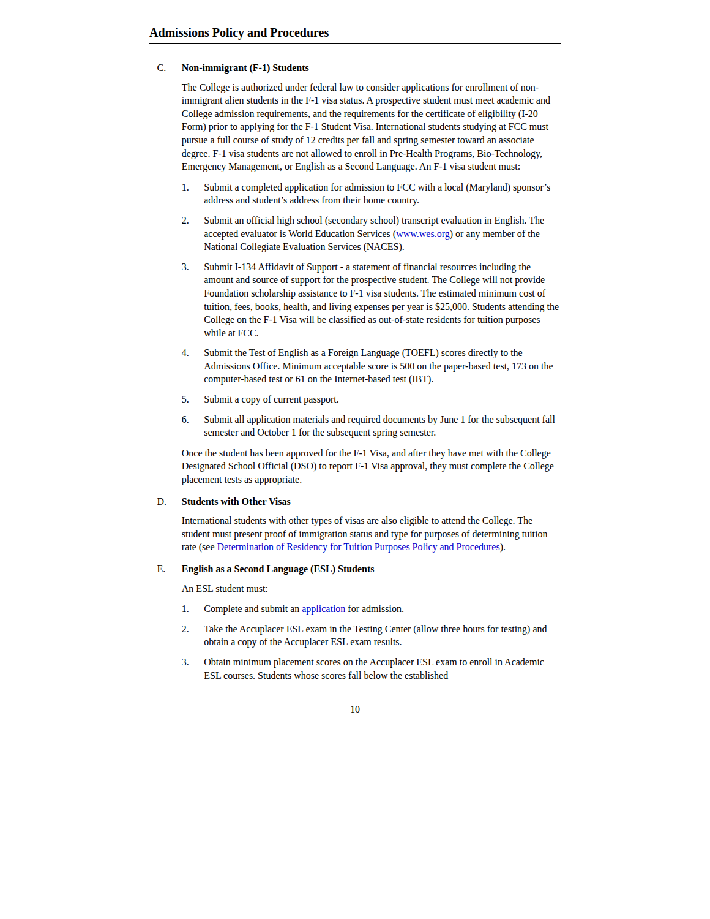Admissions Policy and Procedures
C.
Non-immigrant (F-1) Students
The College is authorized under federal law to consider applications for enrollment of non-immigrant alien students in the F-1 visa status. A prospective student must meet academic and College admission requirements, and the requirements for the certificate of eligibility (I-20 Form) prior to applying for the F-1 Student Visa. International students studying at FCC must pursue a full course of study of 12 credits per fall and spring semester toward an associate degree. F-1 visa students are not allowed to enroll in Pre-Health Programs, Bio-Technology, Emergency Management, or English as a Second Language. An F-1 visa student must:
Submit a completed application for admission to FCC with a local (Maryland) sponsor’s address and student’s address from their home country.
Submit an official high school (secondary school) transcript evaluation in English. The accepted evaluator is World Education Services (www.wes.org) or any member of the National Collegiate Evaluation Services (NACES).
Submit I-134 Affidavit of Support - a statement of financial resources including the amount and source of support for the prospective student. The College will not provide Foundation scholarship assistance to F-1 visa students. The estimated minimum cost of tuition, fees, books, health, and living expenses per year is $25,000. Students attending the College on the F-1 Visa will be classified as out-of-state residents for tuition purposes while at FCC.
Submit the Test of English as a Foreign Language (TOEFL) scores directly to the Admissions Office. Minimum acceptable score is 500 on the paper-based test, 173 on the computer-based test or 61 on the Internet-based test (IBT).
Submit a copy of current passport.
Submit all application materials and required documents by June 1 for the subsequent fall semester and October 1 for the subsequent spring semester.
Once the student has been approved for the F-1 Visa, and after they have met with the College Designated School Official (DSO) to report F-1 Visa approval, they must complete the College placement tests as appropriate.
D.
Students with Other Visas
International students with other types of visas are also eligible to attend the College. The student must present proof of immigration status and type for purposes of determining tuition rate (see Determination of Residency for Tuition Purposes Policy and Procedures).
E.
English as a Second Language (ESL) Students
An ESL student must:
Complete and submit an application for admission.
Take the Accuplacer ESL exam in the Testing Center (allow three hours for testing) and obtain a copy of the Accuplacer ESL exam results.
Obtain minimum placement scores on the Accuplacer ESL exam to enroll in Academic ESL courses. Students whose scores fall below the established
10